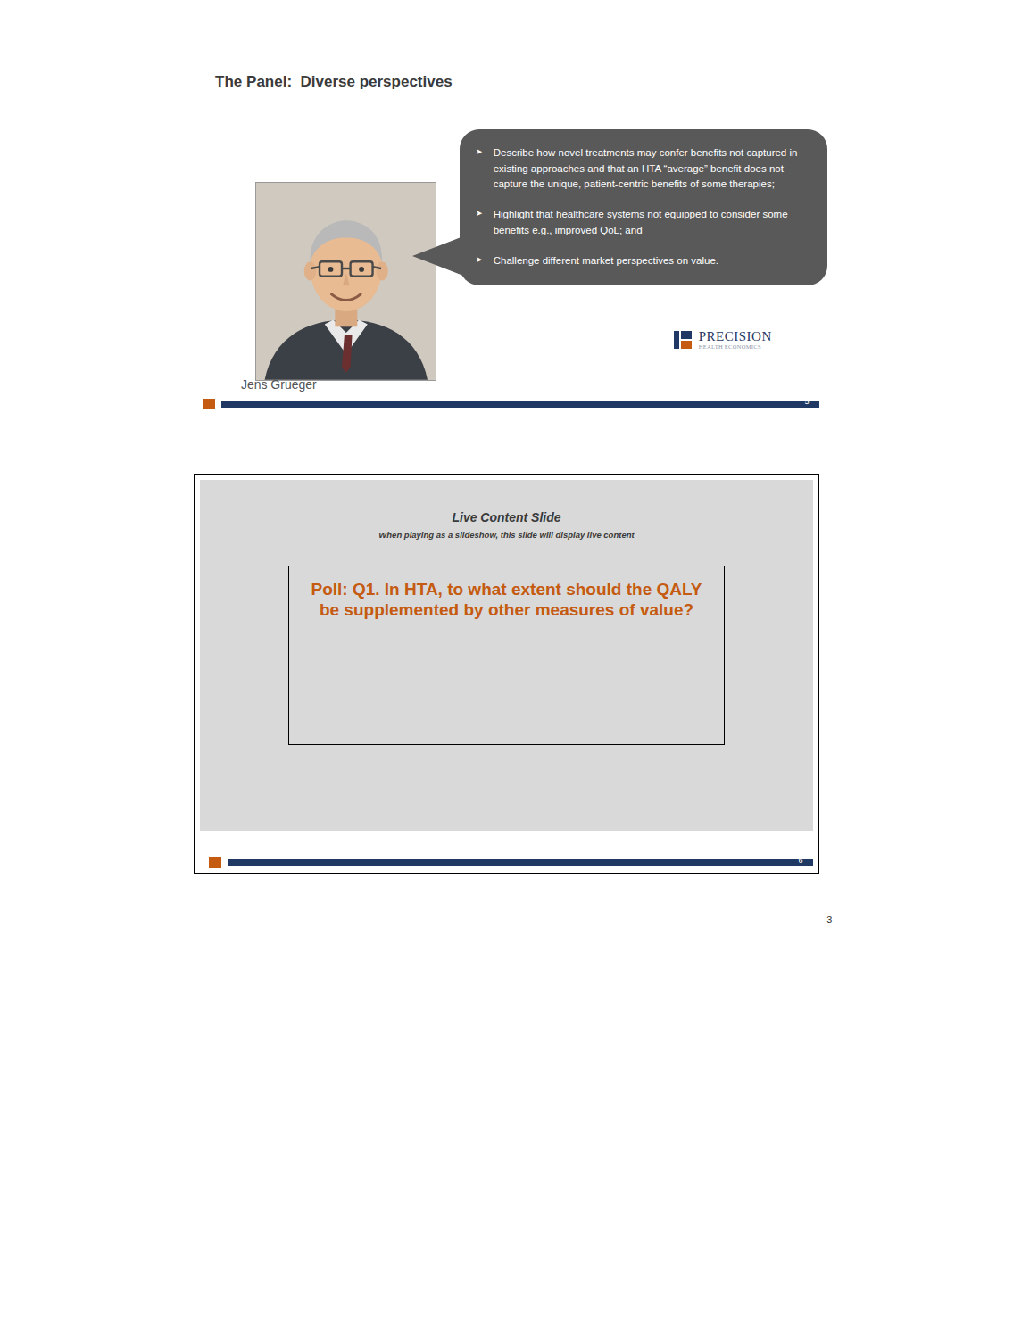The Panel: Diverse perspectives
Jens Grueger
Describe how novel treatments may confer benefits not captured in existing approaches and that an HTA “average” benefit does not capture the unique, patient-centric benefits of some therapies;
Highlight that healthcare systems not equipped to consider some benefits e.g., improved QoL; and
Challenge different market perspectives on value.
PRECISION HEALTH ECONOMICS
5
Live Content Slide
When playing as a slideshow, this slide will display live content
Poll: Q1. In HTA, to what extent should the QALY be supplemented by other measures of value?
6
3